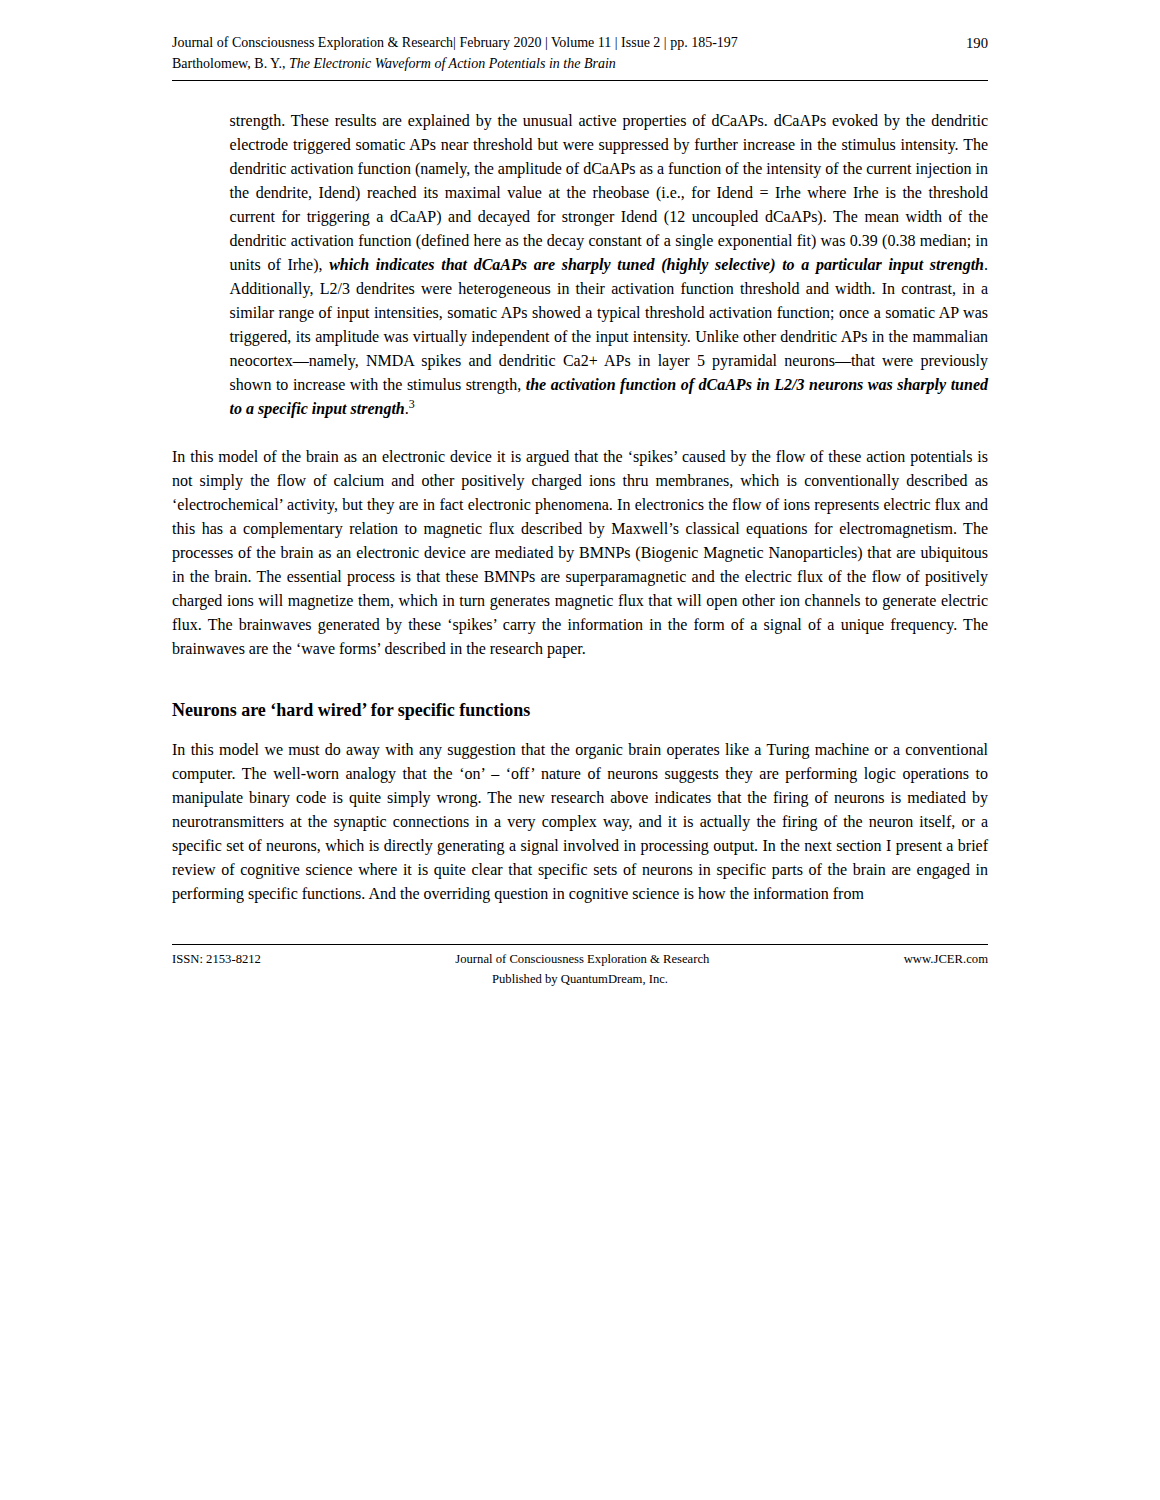Journal of Consciousness Exploration & Research| February 2020 | Volume 11 | Issue 2 | pp. 185-197
Bartholomew, B. Y., The Electronic Waveform of Action Potentials in the Brain
190
strength. These results are explained by the unusual active properties of dCaAPs. dCaAPs evoked by the dendritic electrode triggered somatic APs near threshold but were suppressed by further increase in the stimulus intensity. The dendritic activation function (namely, the amplitude of dCaAPs as a function of the intensity of the current injection in the dendrite, Idend) reached its maximal value at the rheobase (i.e., for Idend = Irhe where Irhe is the threshold current for triggering a dCaAP) and decayed for stronger Idend (12 uncoupled dCaAPs). The mean width of the dendritic activation function (defined here as the decay constant of a single exponential fit) was 0.39 (0.38 median; in units of Irhe), which indicates that dCaAPs are sharply tuned (highly selective) to a particular input strength. Additionally, L2/3 dendrites were heterogeneous in their activation function threshold and width. In contrast, in a similar range of input intensities, somatic APs showed a typical threshold activation function; once a somatic AP was triggered, its amplitude was virtually independent of the input intensity. Unlike other dendritic APs in the mammalian neocortex—namely, NMDA spikes and dendritic Ca2+ APs in layer 5 pyramidal neurons—that were previously shown to increase with the stimulus strength, the activation function of dCaAPs in L2/3 neurons was sharply tuned to a specific input strength.3
In this model of the brain as an electronic device it is argued that the ‘spikes’ caused by the flow of these action potentials is not simply the flow of calcium and other positively charged ions thru membranes, which is conventionally described as ‘electrochemical’ activity, but they are in fact electronic phenomena. In electronics the flow of ions represents electric flux and this has a complementary relation to magnetic flux described by Maxwell’s classical equations for electromagnetism. The processes of the brain as an electronic device are mediated by BMNPs (Biogenic Magnetic Nanoparticles) that are ubiquitous in the brain. The essential process is that these BMNPs are superparamagnetic and the electric flux of the flow of positively charged ions will magnetize them, which in turn generates magnetic flux that will open other ion channels to generate electric flux. The brainwaves generated by these ‘spikes’ carry the information in the form of a signal of a unique frequency. The brainwaves are the ‘wave forms’ described in the research paper.
Neurons are ‘hard wired’ for specific functions
In this model we must do away with any suggestion that the organic brain operates like a Turing machine or a conventional computer. The well-worn analogy that the ‘on’ – ‘off’ nature of neurons suggests they are performing logic operations to manipulate binary code is quite simply wrong. The new research above indicates that the firing of neurons is mediated by neurotransmitters at the synaptic connections in a very complex way, and it is actually the firing of the neuron itself, or a specific set of neurons, which is directly generating a signal involved in processing output. In the next section I present a brief review of cognitive science where it is quite clear that specific sets of neurons in specific parts of the brain are engaged in performing specific functions. And the overriding question in cognitive science is how the information from
ISSN: 2153-8212
Journal of Consciousness Exploration & Research
www.JCER.com
Published by QuantumDream, Inc.